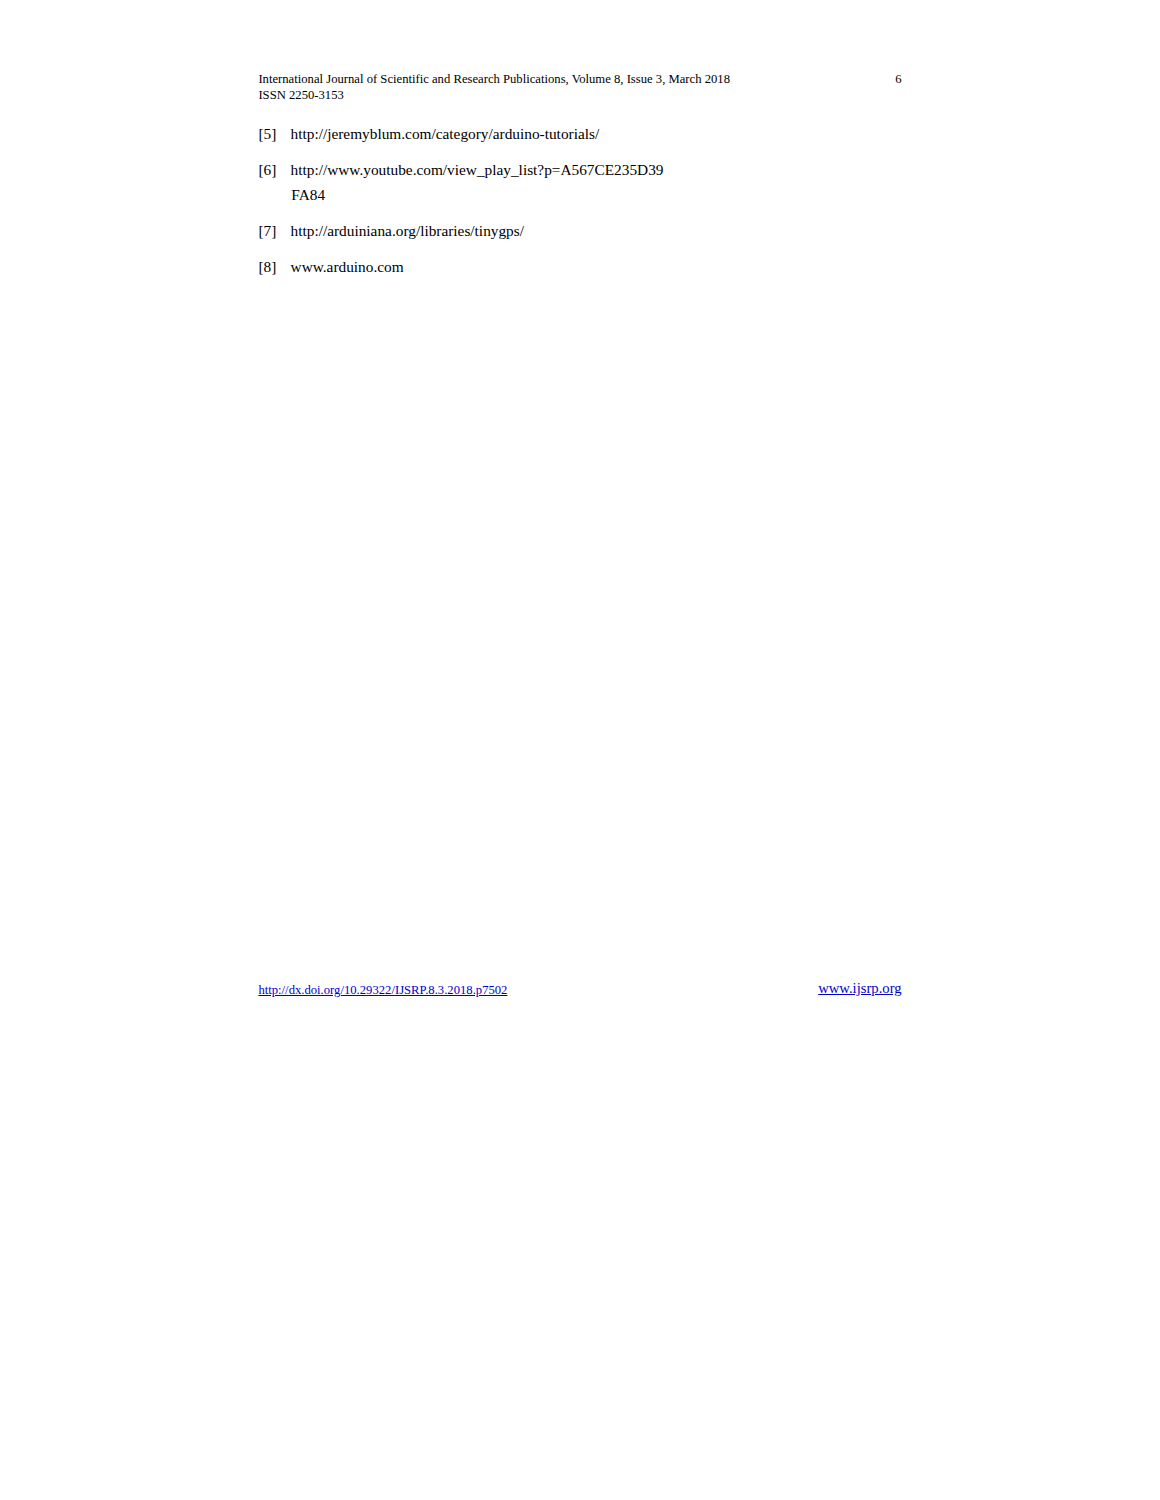International Journal of Scientific and Research Publications, Volume 8, Issue 3, March 2018
ISSN 2250-3153
6
[5] http://jeremyblum.com/category/arduino-tutorials/
[6] http://www.youtube.com/view_play_list?p=A567CE235D39 FA84
[7] http://arduiniana.org/libraries/tinygps/
[8] www.arduino.com
http://dx.doi.org/10.29322/IJSRP.8.3.2018.p7502
www.ijsrp.org